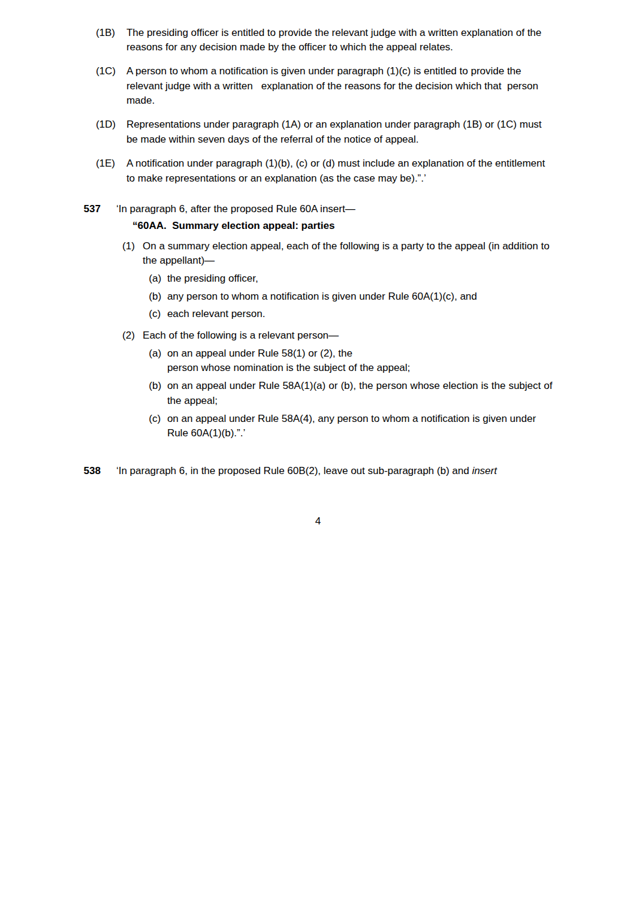(1B)
The presiding officer is entitled to provide the relevant judge with a written explanation of the reasons for any decision made by the officer to which the appeal relates.
(1C)
A person to whom a notification is given under paragraph (1)(c) is entitled to provide the relevant judge with a written explanation of the reasons for the decision which that person made.
(1D)
Representations under paragraph (1A) or an explanation under paragraph (1B) or (1C) must be made within seven days of the referral of the notice of appeal.
(1E)
A notification under paragraph (1)(b), (c) or (d) must include an explanation of the entitlement to make representations or an explanation (as the case may be).”.’
537
‘In paragraph 6, after the proposed Rule 60A insert—
“60AA. Summary election appeal: parties
(1) On a summary election appeal, each of the following is a party to the appeal (in addition to the appellant)—
(a) the presiding officer,
(b) any person to whom a notification is given under Rule 60A(1)(c), and
(c) each relevant person.
(2) Each of the following is a relevant person—
(a) on an appeal under Rule 58(1) or (2), the
person whose nomination is the subject of the appeal;
(b) on an appeal under Rule 58A(1)(a) or (b), the person whose election is the subject of the appeal;
(c) on an appeal under Rule 58A(4), any person to whom a notification is given under Rule 60A(1)(b).”.’
538
‘In paragraph 6, in the proposed Rule 60B(2), leave out sub-paragraph (b) and insert
4